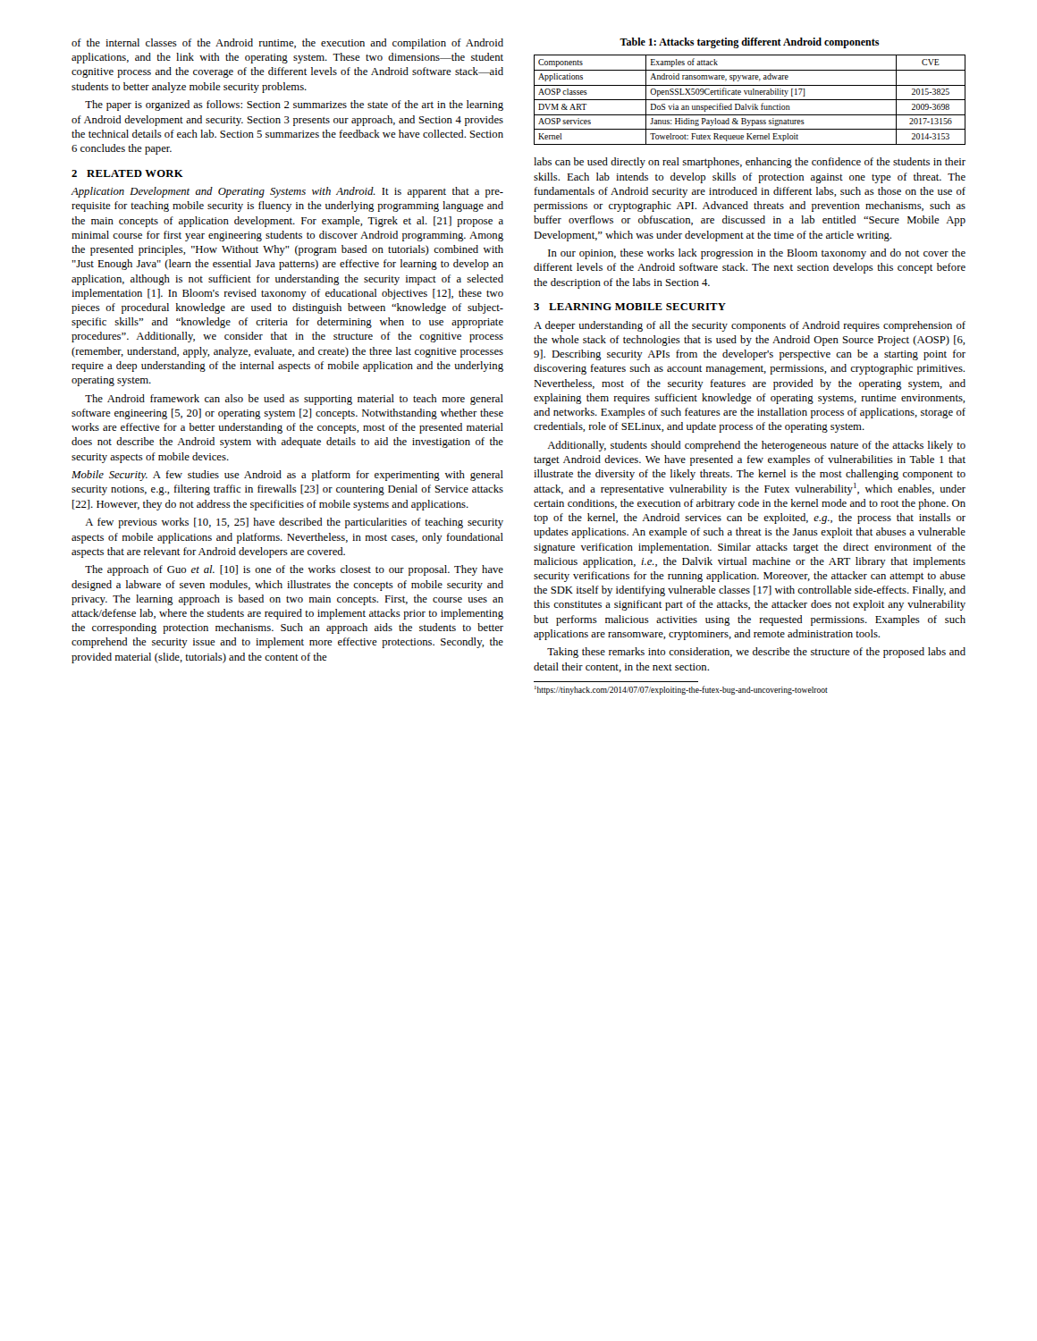of the internal classes of the Android runtime, the execution and compilation of Android applications, and the link with the operating system. These two dimensions—the student cognitive process and the coverage of the different levels of the Android software stack—aid students to better analyze mobile security problems.
The paper is organized as follows: Section 2 summarizes the state of the art in the learning of Android development and security. Section 3 presents our approach, and Section 4 provides the technical details of each lab. Section 5 summarizes the feedback we have collected. Section 6 concludes the paper.
2 RELATED WORK
Application Development and Operating Systems with Android. It is apparent that a pre-requisite for teaching mobile security is fluency in the underlying programming language and the main concepts of application development. For example, Tigrek et al. [21] propose a minimal course for first year engineering students to discover Android programming. Among the presented principles, "How Without Why" (program based on tutorials) combined with "Just Enough Java" (learn the essential Java patterns) are effective for learning to develop an application, although is not sufficient for understanding the security impact of a selected implementation [1]. In Bloom's revised taxonomy of educational objectives [12], these two pieces of procedural knowledge are used to distinguish between “knowledge of subject-specific skills” and “knowledge of criteria for determining when to use appropriate procedures”. Additionally, we consider that in the structure of the cognitive process (remember, understand, apply, analyze, evaluate, and create) the three last cognitive processes require a deep understanding of the internal aspects of mobile application and the underlying operating system.
The Android framework can also be used as supporting material to teach more general software engineering [5, 20] or operating system [2] concepts. Notwithstanding whether these works are effective for a better understanding of the concepts, most of the presented material does not describe the Android system with adequate details to aid the investigation of the security aspects of mobile devices.
Mobile Security. A few studies use Android as a platform for experimenting with general security notions, e.g., filtering traffic in firewalls [23] or countering Denial of Service attacks [22]. However, they do not address the specificities of mobile systems and applications.
A few previous works [10, 15, 25] have described the particularities of teaching security aspects of mobile applications and platforms. Nevertheless, in most cases, only foundational aspects that are relevant for Android developers are covered.
The approach of Guo et al. [10] is one of the works closest to our proposal. They have designed a labware of seven modules, which illustrates the concepts of mobile security and privacy. The learning approach is based on two main concepts. First, the course uses an attack/defense lab, where the students are required to implement attacks prior to implementing the corresponding protection mechanisms. Such an approach aids the students to better comprehend the security issue and to implement more effective protections. Secondly, the provided material (slide, tutorials) and the content of the
Table 1: Attacks targeting different Android components
| Components | Examples of attack | CVE |
| Applications | Android ransomware, spyware, adware | |
| AOSP classes | OpenSSLX509Certificate vulnerability [17] | 2015-3825 |
| DVM & ART | DoS via an unspecified Dalvik function | 2009-3698 |
| AOSP services | Janus: Hiding Payload & Bypass signatures | 2017-13156 |
| Kernel | Towelroot: Futex Requeue Kernel Exploit | 2014-3153 |
labs can be used directly on real smartphones, enhancing the confidence of the students in their skills. Each lab intends to develop skills of protection against one type of threat. The fundamentals of Android security are introduced in different labs, such as those on the use of permissions or cryptographic API. Advanced threats and prevention mechanisms, such as buffer overflows or obfuscation, are discussed in a lab entitled “Secure Mobile App Development,” which was under development at the time of the article writing.
In our opinion, these works lack progression in the Bloom taxonomy and do not cover the different levels of the Android software stack. The next section develops this concept before the description of the labs in Section 4.
3 LEARNING MOBILE SECURITY
A deeper understanding of all the security components of Android requires comprehension of the whole stack of technologies that is used by the Android Open Source Project (AOSP) [6, 9]. Describing security APIs from the developer's perspective can be a starting point for discovering features such as account management, permissions, and cryptographic primitives. Nevertheless, most of the security features are provided by the operating system, and explaining them requires sufficient knowledge of operating systems, runtime environments, and networks. Examples of such features are the installation process of applications, storage of credentials, role of SELinux, and update process of the operating system.
Additionally, students should comprehend the heterogeneous nature of the attacks likely to target Android devices. We have presented a few examples of vulnerabilities in Table 1 that illustrate the diversity of the likely threats. The kernel is the most challenging component to attack, and a representative vulnerability is the Futex vulnerability1, which enables, under certain conditions, the execution of arbitrary code in the kernel mode and to root the phone. On top of the kernel, the Android services can be exploited, e.g., the process that installs or updates applications. An example of such a threat is the Janus exploit that abuses a vulnerable signature verification implementation. Similar attacks target the direct environment of the malicious application, i.e., the Dalvik virtual machine or the ART library that implements security verifications for the running application. Moreover, the attacker can attempt to abuse the SDK itself by identifying vulnerable classes [17] with controllable side-effects. Finally, and this constitutes a significant part of the attacks, the attacker does not exploit any vulnerability but performs malicious activities using the requested permissions. Examples of such applications are ransomware, cryptominers, and remote administration tools.
Taking these remarks into consideration, we describe the structure of the proposed labs and detail their content, in the next section.
1https://tinyhack.com/2014/07/07/exploiting-the-futex-bug-and-uncovering-towelroot